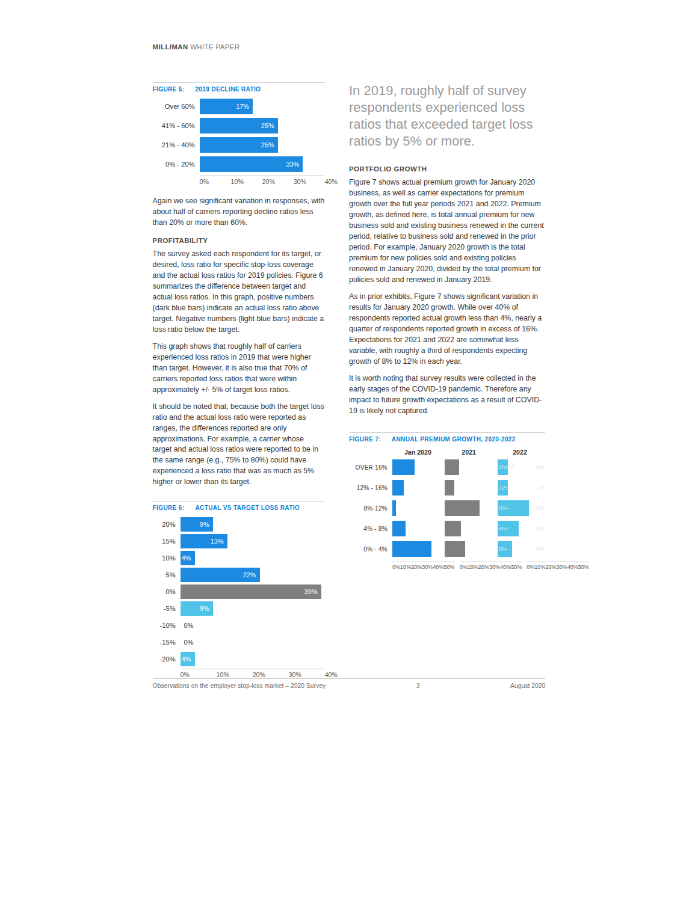MILLIMAN WHITE PAPER
FIGURE 5: 2019 DECLINE RATIO
Over 60%
17%
41% - 60%
25%
21% - 40%
25%
0% - 20%
33%
0%
10%
20%
30%
40%
Again we see significant variation in responses, with about half of carriers reporting decline ratios less than 20% or more than 60%.
PROFITABILITY
The survey asked each respondent for its target, or desired, loss ratio for specific stop-loss coverage and the actual loss ratios for 2019 policies. Figure 6 summarizes the difference between target and actual loss ratios. In this graph, positive numbers (dark blue bars) indicate an actual loss ratio above target. Negative numbers (light blue bars) indicate a loss ratio below the target.
This graph shows that roughly half of carriers experienced loss ratios in 2019 that were higher than target. However, it is also true that 70% of carriers reported loss ratios that were within approximately +/- 5% of target loss ratios.
It should be noted that, because both the target loss ratio and the actual loss ratio were reported as ranges, the differences reported are only approximations. For example, a carrier whose target and actual loss ratios were reported to be in the same range (e.g., 75% to 80%) could have experienced a loss ratio that was as much as 5% higher or lower than its target.
FIGURE 6: ACTUAL VS TARGET LOSS RATIO
20%
9%
15%
13%
10%
4%
5%
22%
0%
39%
-5%
9%
-10%
0%
-15%
0%
-20%
4%
0%
10%
20%
30%
40%
In 2019, roughly half of survey respondents experienced loss ratios that exceeded target loss ratios by 5% or more.
PORTFOLIO GROWTH
Figure 7 shows actual premium growth for January 2020 business, as well as carrier expectations for premium growth over the full year periods 2021 and 2022. Premium growth, as defined here, is total annual premium for new business sold and existing business renewed in the current period, relative to business sold and renewed in the prior period. For example, January 2020 growth is the total premium for new policies sold and existing policies renewed in January 2020, divided by the total premium for policies sold and renewed in January 2019.
As in prior exhibits, Figure 7 shows significant variation in results for January 2020 growth. While over 40% of respondents reported actual growth less than 4%, nearly a quarter of respondents reported growth in excess of 16%. Expectations for 2021 and 2022 are somewhat less variable, with roughly a third of respondents expecting growth of 8% to 12% in each year.
It is worth noting that survey results were collected in the early stages of the COVID-19 pandemic. Therefore any impact to future growth expectations as a result of COVID-19 is likely not captured.
FIGURE 7: ANNUAL PREMIUM GROWTH, 2020-2022
Jan 2020
2021
2022
OVER 16%
OVER 0%
12% - 16%
12% 12
8%-12%
8%-2%
4% - 8%
4% -4%
0% - 4%
0% -6%
0% 10% 20% 30% 40% 50%
0% 10% 20% 30% 40% 50%
0% 10% 20% 30% 40% 50%
Observations on the employer stop-loss market – 2020 Survey
3
August 2020